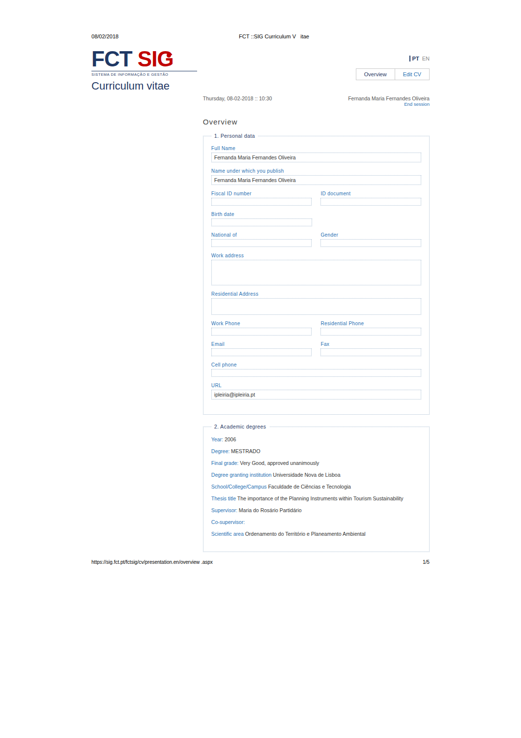08/02/2018
FCT ::SIG Curriculum V itae
FCT SIG
SISTEMA DE INFORMAÇÃO E GESTÃO
Curriculum vitae
PT EN
Overview
Edit CV
Thursday, 08-02-2018 :: 10:30
Fernanda Maria Fernandes Oliveira End session
Overview
1. Personal data
Full Name
Fernanda Maria Fernandes Oliveira
Name under which you publish
Fernanda Maria Fernandes Oliveira
Fiscal ID number
ID document
Birth date
National of
Gender
Work address
Residential Address
Work Phone
Residential Phone
Email
Fax
Cell phone
URL
ipleiria@ipleiria.pt
2. Academic degrees
Year: 2006
Degree: MESTRADO
Final grade: Very Good, approved unanimously
Degree granting institution Universidade Nova de Lisboa
School/College/Campus Faculdade de Ciências e Tecnologia
Thesis title The importance of the Planning Instruments within Tourism Sustainability
Supervisor: Maria do Rosário Partidário
Co-supervisor:
Scientific area Ordenamento do Território e Planeamento Ambiental
https://sig.fct.pt/fctsig/cv/presentation.en/overview .aspx
1/5